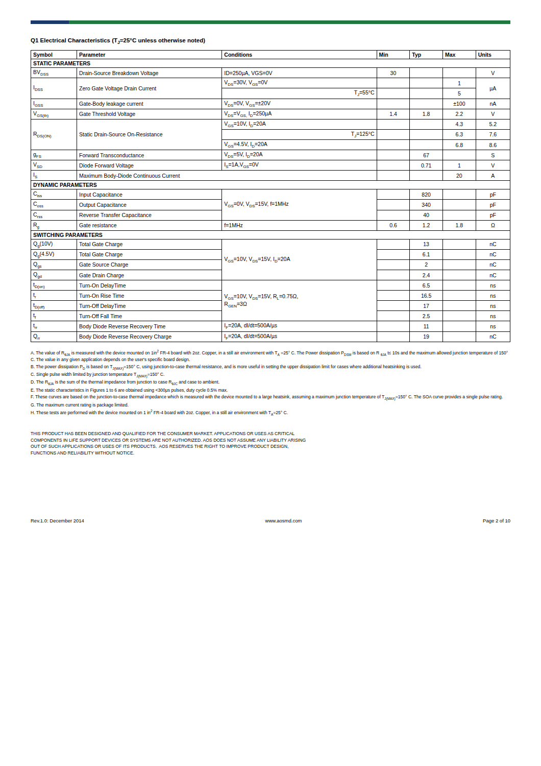Q1 Electrical Characteristics (TJ=25°C unless otherwise noted)
| Symbol | Parameter | Conditions | Min | Typ | Max | Units |
| --- | --- | --- | --- | --- | --- | --- |
| STATIC PARAMETERS |
| BV DSS | Drain-Source Breakdown Voltage | ID=250µA, VGS=0V | 30 | | | V |
| I DSS | Zero Gate Voltage Drain Current | V DS =30V, V GS =0V | | | 1 | µA |
| T J =55°C | | | 5 |
| I GSS | Gate-Body leakage current | V DS =0V, V GS =±20V | | | ±100 | nA |
| V GS(th) | Gate Threshold Voltage | V DS =V GS, I D =250µA | 1.4 | 1.8 | 2.2 | V |
| R DS(ON) | Static Drain-Source On-Resistance | V GS =10V, I D =20A | | | 4.3 | 5.2 |
| T J =125°C | | | 6.3 | 7.6 |
| V GS =4.5V, I D =20A | | | 6.8 | 8.6 |
| g FS | Forward Transconductance | V DS =5V, I D =20A | | 67 | | S |
| V SD | Diode Forward Voltage | I S =1A,V GS =0V | | 0.71 | 1 | V |
| I S | Maximum Body-Diode Continuous Current | | | 20 | A |
| DYNAMIC PARAMETERS |
| C iss | Input Capacitance | V GS =0V, V DS =15V, f=1MHz | | 820 | | pF |
| C oss | Output Capacitance | | 340 | | pF |
| C rss | Reverse Transfer Capacitance | | 40 | | pF |
| R g | Gate resistance | f=1MHz | 0.6 | 1.2 | 1.8 | Ω |
| SWITCHING PARAMETERS |
| Q g (10V) | Total Gate Charge | V GS =10V, V DS =15V, I D =20A | | 13 | | nC |
| Q g (4.5V) | Total Gate Charge | | 6.1 | | nC |
| Q gs | Gate Source Charge | | 2 | | nC |
| Q gd | Gate Drain Charge | | 2.4 | | nC |
| t D(on) | Turn-On DelayTime | V GS =10V, V DS =15V, R L =0.75Ω, R GEN =3Ω | | 6.5 | | ns |
| t r | Turn-On Rise Time | | 16.5 | | ns |
| t D(off) | Turn-Off DelayTime | | 17 | | ns |
| t f | Turn-Off Fall Time | | 2.5 | | ns |
| t rr | Body Diode Reverse Recovery Time | I F =20A, dI/dt=500A/µs | | 11 | | ns |
| Q rr | Body Diode Reverse Recovery Charge | I F =20A, dI/dt=500A/µs | | 19 | | nC |
A. The value of RθJA is measured with the device mounted on 1in2 FR-4 board with 2oz. Copper, in a still air environment with TA =25° C. The Power dissipation PDSM is based on R θJA t≤ 10s and the maximum allowed junction temperature of 150° C. The value in any given application depends on the user's specific board design.
B. The power dissipation PD is based on TJ(MAX)=150° C, using junction-to-case thermal resistance, and is more useful in setting the upper dissipation limit for cases where additional heatsinking is used.
C. Single pulse width limited by junction temperature TJ(MAX)=150° C.
D. The RθJA is the sum of the thermal impedance from junction to case RθJC and case to ambient.
E. The static characteristics in Figures 1 to 6 are obtained using <300µs pulses, duty cycle 0.5% max.
F. These curves are based on the junction-to-case thermal impedance which is measured with the device mounted to a large heatsink, assuming a maximum junction temperature of TJ(MAX)=150° C. The SOA curve provides a single pulse rating.
G. The maximum current rating is package limited.
H. These tests are performed with the device mounted on 1 in2 FR-4 board with 2oz. Copper, in a still air environment with TA=25° C.
THIS PRODUCT HAS BEEN DESIGNED AND QUALIFIED FOR THE CONSUMER MARKET. APPLICATIONS OR USES AS CRITICAL
COMPONENTS IN LIFE SUPPORT DEVICES OR SYSTEMS ARE NOT AUTHORIZED. AOS DOES NOT ASSUME ANY LIABILITY ARISING
OUT OF SUCH APPLICATIONS OR USES OF ITS PRODUCTS. AOS RESERVES THE RIGHT TO IMPROVE PRODUCT DESIGN,
FUNCTIONS AND RELIABILITY WITHOUT NOTICE.
Rev.1.0: December 2014
www.aosmd.com
Page 2 of 10